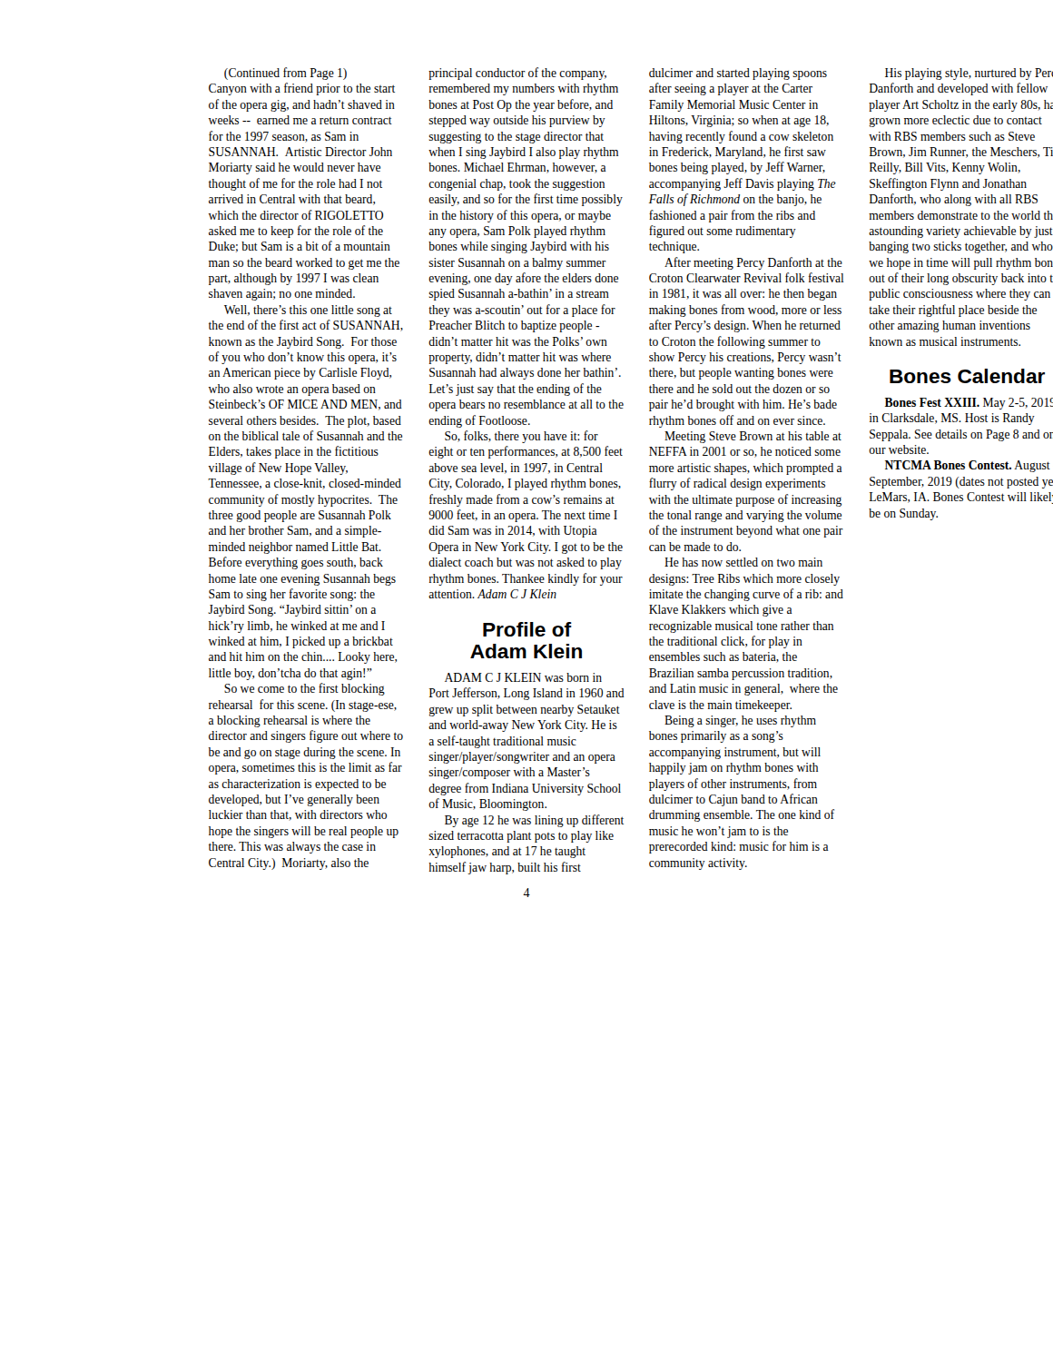(Continued from Page 1)
Canyon with a friend prior to the start of the opera gig, and hadn’t shaved in weeks -- earned me a return contract for the 1997 season, as Sam in SUSANNAH. Artistic Director John Moriarty said he would never have thought of me for the role had I not arrived in Central with that beard, which the director of RIGOLETTO asked me to keep for the role of the Duke; but Sam is a bit of a mountain man so the beard worked to get me the part, although by 1997 I was clean shaven again; no one minded.
Well, there’s this one little song at the end of the first act of SUSANNAH, known as the Jaybird Song. For those of you who don’t know this opera, it’s an American piece by Carlisle Floyd, who also wrote an opera based on Steinbeck’s OF MICE AND MEN, and several others besides. The plot, based on the biblical tale of Susannah and the Elders, takes place in the fictitious village of New Hope Valley, Tennessee, a close-knit, closed-minded community of mostly hypocrites. The three good people are Susannah Polk and her brother Sam, and a simple-minded neighbor named Little Bat. Before everything goes south, back home late one evening Susannah begs Sam to sing her favorite song: the Jaybird Song. “Jaybird sittin’ on a hick’ry limb, he winked at me and I winked at him, I picked up a brickbat and hit him on the chin.... Looky here, little boy, don’tcha do that agin!”
So we come to the first blocking rehearsal for this scene. (In stage-ese, a blocking rehearsal is where the director and singers figure out where to be and go on stage during the scene. In opera, sometimes this is the limit as far as characterization is expected to be developed, but I’ve generally been luckier than that, with directors who hope the singers will be real people up there. This was always the case in Central City.) Moriarty, also the principal conductor of the company, remembered my numbers with rhythm bones at Post Op the year before, and stepped way outside his purview by suggesting to the stage director that when I sing Jaybird I also play rhythm bones. Michael Ehrman, however, a congenial chap, took the suggestion easily, and so for the first time possibly in the history of this opera, or maybe any opera, Sam Polk played rhythm bones while singing Jaybird with his sister Susannah on a balmy summer evening, one day afore the elders done spied Susannah a-bathin’ in a stream they was a-scoutin’ out for a place for Preacher Blitch to baptize people - didn’t matter hit was the Polks’ own property, didn’t matter hit was where Susannah had always done her bathin’. Let’s just say that the ending of the opera bears no resemblance at all to the ending of Footloose.
So, folks, there you have it: for eight or ten performances, at 8,500 feet above sea level, in 1997, in Central City, Colorado, I played rhythm bones, freshly made from a cow’s remains at 9000 feet, in an opera. The next time I did Sam was in 2014, with Utopia Opera in New York City. I got to be the dialect coach but was not asked to play rhythm bones. Thankee kindly for your attention. Adam C J Klein
Profile of
Adam Klein
ADAM C J KLEIN was born in Port Jefferson, Long Island in 1960 and grew up split between nearby Setauket and world-away New York City. He is a self-taught traditional music singer/player/songwriter and an opera singer/composer with a Master’s degree from Indiana University School of Music, Bloomington.
By age 12 he was lining up different sized terracotta plant pots to play like xylophones, and at 17 he taught himself jaw harp, built his first dulcimer and started playing spoons after seeing a player at the Carter Family Memorial Music Center in Hiltons, Virginia; so when at age 18, having recently found a cow skeleton in Frederick, Maryland, he first saw bones being played, by Jeff Warner, accompanying Jeff Davis playing The Falls of Richmond on the banjo, he fashioned a pair from the ribs and figured out some rudimentary technique.
After meeting Percy Danforth at the Croton Clearwater Revival folk festival in 1981, it was all over: he then began making bones from wood, more or less after Percy’s design. When he returned to Croton the following summer to show Percy his creations, Percy wasn’t there, but people wanting bones were there and he sold out the dozen or so pair he’d brought with him. He’s bade rhythm bones off and on ever since.
Meeting Steve Brown at his table at NEFFA in 2001 or so, he noticed some more artistic shapes, which prompted a flurry of radical design experiments with the ultimate purpose of increasing the tonal range and varying the volume of the instrument beyond what one pair can be made to do.
He has now settled on two main designs: Tree Ribs which more closely imitate the changing curve of a rib: and Klave Klakkers which give a recognizable musical tone rather than the traditional click, for play in ensembles such as bateria, the Brazilian samba percussion tradition, and Latin music in general, where the clave is the main timekeeper.
Being a singer, he uses rhythm bones primarily as a song’s accompanying instrument, but will happily jam on rhythm bones with players of other instruments, from dulcimer to Cajun band to African drumming ensemble. The one kind of music he won’t jam to is the prerecorded kind: music for him is a community activity.
His playing style, nurtured by Percy Danforth and developed with fellow player Art Scholtz in the early 80s, has grown more eclectic due to contact with RBS members such as Steve Brown, Jim Runner, the Meschers, Tim Reilly, Bill Vits, Kenny Wolin, Skeffington Flynn and Jonathan Danforth, who along with all RBS members demonstrate to the world the astounding variety achievable by just banging two sticks together, and who we hope in time will pull rhythm bones out of their long obscurity back into the public consciousness where they can take their rightful place beside the other amazing human inventions known as musical instruments.
Bones Calendar
Bones Fest XXIII. May 2-5, 2019, in Clarksdale, MS. Host is Randy Seppala. See details on Page 8 and on our website.
NTCMA Bones Contest. August - September, 2019 (dates not posted yet), LeMars, IA. Bones Contest will likely be on Sunday.
4